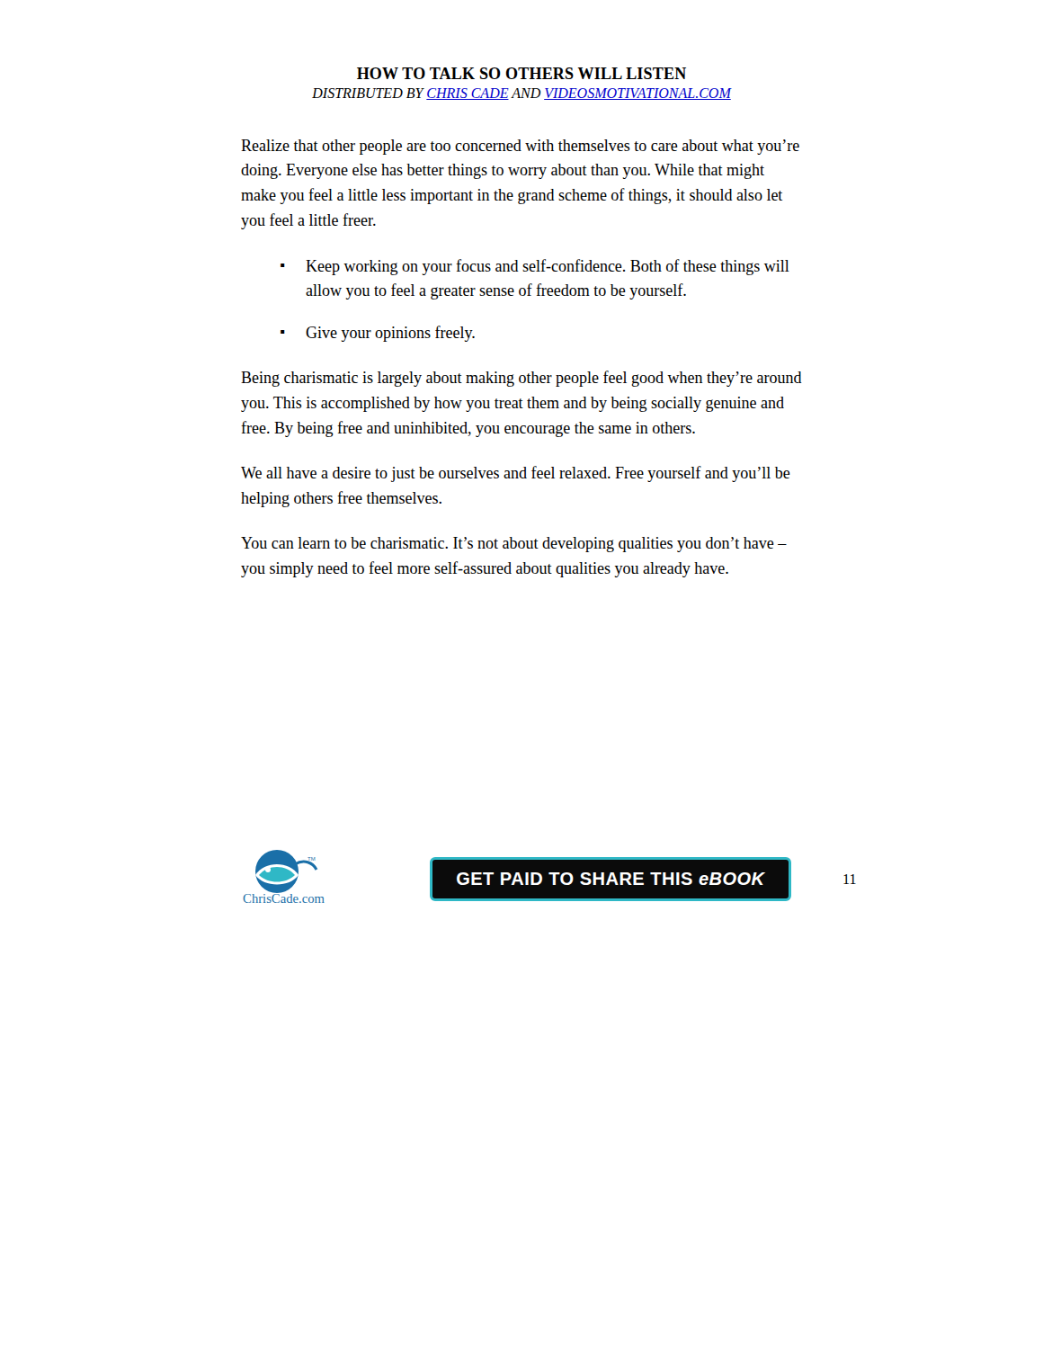HOW TO TALK SO OTHERS WILL LISTEN
DISTRIBUTED BY CHRIS CADE AND VIDEOSMOTIVATIONAL.COM
Realize that other people are too concerned with themselves to care about what you’re doing. Everyone else has better things to worry about than you. While that might make you feel a little less important in the grand scheme of things, it should also let you feel a little freer.
Keep working on your focus and self-confidence. Both of these things will allow you to feel a greater sense of freedom to be yourself.
Give your opinions freely.
Being charismatic is largely about making other people feel good when they’re around you. This is accomplished by how you treat them and by being socially genuine and free. By being free and uninhibited, you encourage the same in others.
We all have a desire to just be ourselves and feel relaxed. Free yourself and you’ll be helping others free themselves.
You can learn to be charismatic. It’s not about developing qualities you don’t have – you simply need to feel more self-assured about qualities you already have.
TM
ChrisCade.com
GET PAID TO SHARE THIS eBOOK
11